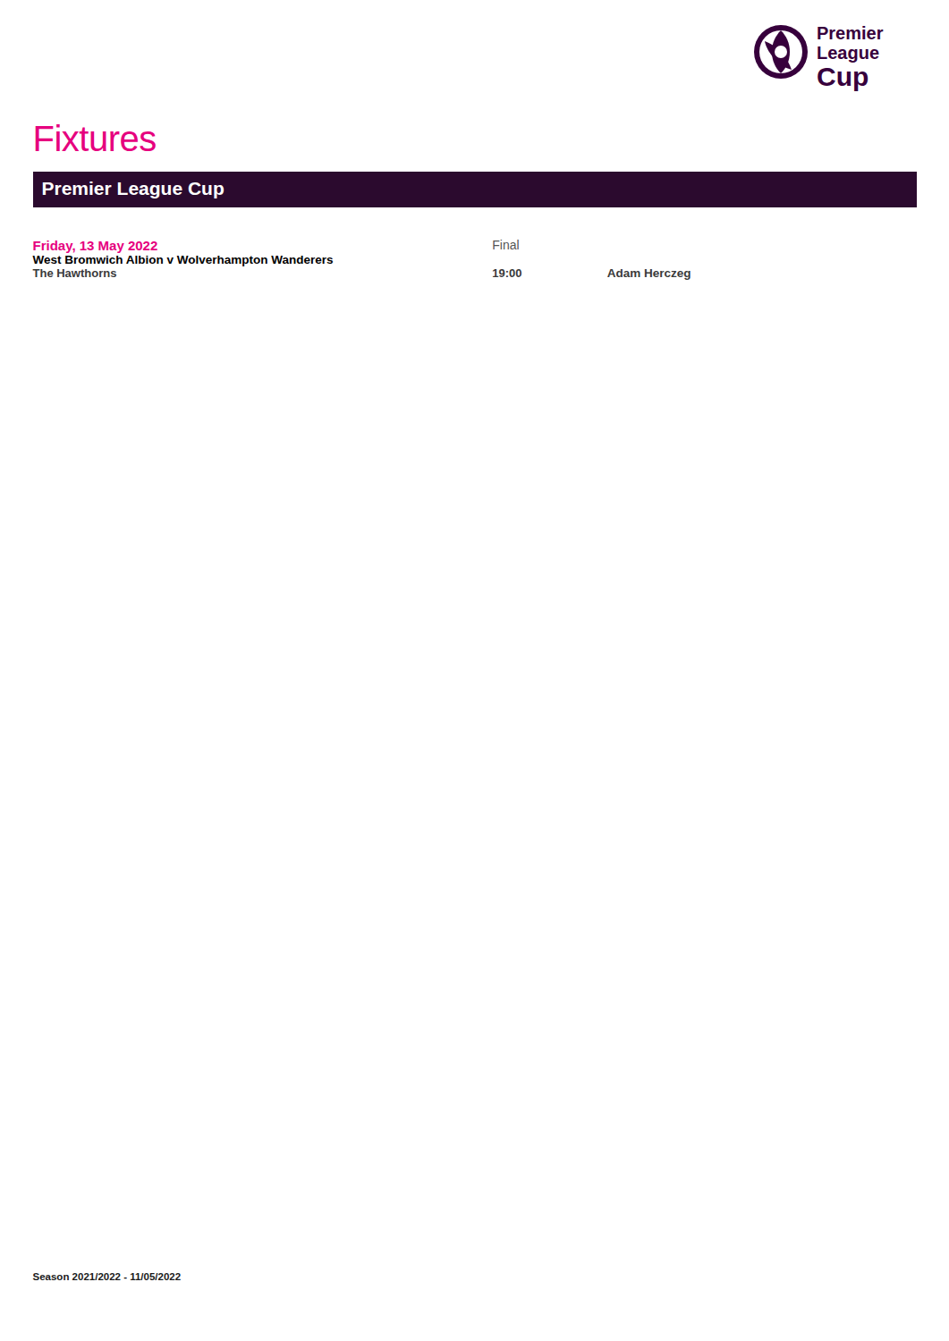Premier League Cup
Fixtures
Premier League Cup
| Friday, 13 May 2022 | Final |
| West Bromwich Albion v Wolverhampton Wanderers | | |
| The Hawthorns | 19:00 | Adam Herczeg |
Season 2021/2022 - 11/05/2022